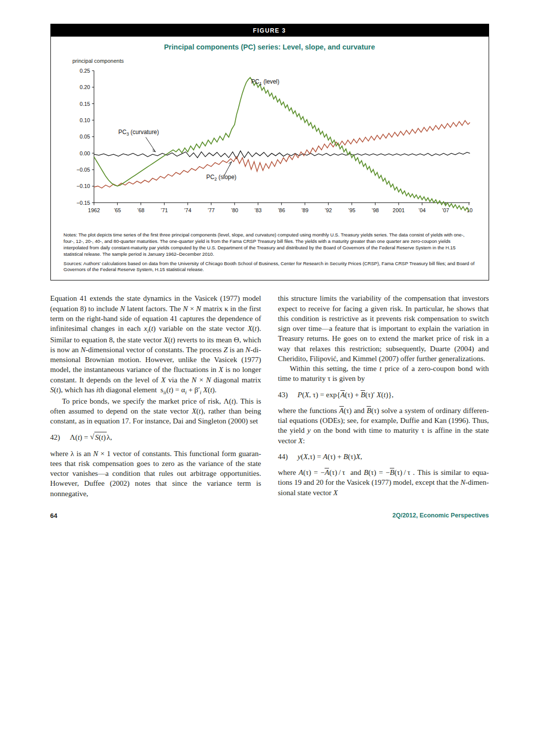FIGURE 3
Principal components (PC) series: Level, slope, and curvature
principal components
0.25 0.20 0.15 0.10 0.05 0.00 −0.05 −0.10 −0.15 1962 ’65 ’68 ’71 ’74 ’77 ’80 ’83 ’86 ’89 ’92 ’95 ’98 2001 ’04 ’07 ’10 PC1 (level) PC3 (curvature) PC2 (slope)
Notes: The plot depicts time series of the first three principal components (level, slope, and curvature) computed using monthly U.S. Treasury yields series. The data consist of yields with one-, four-, 12-, 20-, 40-, and 80-quarter maturities. The one-quarter yield is from the Fama CRSP Treasury bill files. The yields with a maturity greater than one quarter are zero-coupon yields interpolated from daily constant-maturity par yields computed by the U.S. Department of the Treasury and distributed by the Board of Governors of the Federal Reserve System in the H.15 statistical release. The sample period is January 1962–December 2010.
Sources: Authors’ calculations based on data from the University of Chicago Booth School of Business, Center for Research in Security Prices (CRSP), Fama CRSP Treasury bill files; and Board of Governors of the Federal Reserve System, H.15 statistical release.
Equation 41 extends the state dynamics in the Vasicek (1977) model (equation 8) to include N latent factors. The N × N matrix κ in the first term on the right-hand side of equation 41 captures the dependence of infinitesimal changes in each xi(t) variable on the state vector X(t). Similar to equation 8, the state vector X(t) reverts to its mean Θ, which is now an N-dimensional vector of constants. The process Z is an N-dimensional Brownian motion. However, unlike the Vasicek (1977) model, the instantaneous variance of the fluctuations in X is no longer constant. It depends on the level of X via the N × N diagonal matrix S(t), which has ith diagonal element sii(t) = αi + β′i X(t).
To price bonds, we specify the market price of risk, Λ(t). This is often assumed to depend on the state vector X(t), rather than being constant, as in equation 17. For instance, Dai and Singleton (2000) set
42) Λ(t) = S(t) λ,
where λ is an N × 1 vector of constants. This functional form guarantees that risk compensation goes to zero as the variance of the state vector vanishes—a condition that rules out arbitrage opportunities. However, Duffee (2002) notes that since the variance term is nonnegative,
this structure limits the variability of the compensation that investors expect to receive for facing a given risk. In particular, he shows that this condition is restrictive as it prevents risk compensation to switch sign over time—a feature that is important to explain the variation in Treasury returns. He goes on to extend the market price of risk in a way that relaxes this restriction; subsequently, Duarte (2004) and Cheridito, Filipović, and Kimmel (2007) offer further generalizations.
Within this setting, the time t price of a zero-coupon bond with time to maturity τ is given by
43) P(X, τ) = exp{A(τ) + B(τ)′ X(t)},
where the functions A(τ) and B(τ) solve a system of ordinary differential equations (ODEs); see, for example, Duffie and Kan (1996). Thus, the yield y on the bond with time to maturity τ is affine in the state vector X:
44) y(X,τ) = A(τ) + B(τ)X,
where A(τ) = −A(τ) / τ and B(τ) = −B(τ) / τ . This is similar to equations 19 and 20 for the Vasicek (1977) model, except that the N-dimensional state vector X
64
2Q/2012, Economic Perspectives